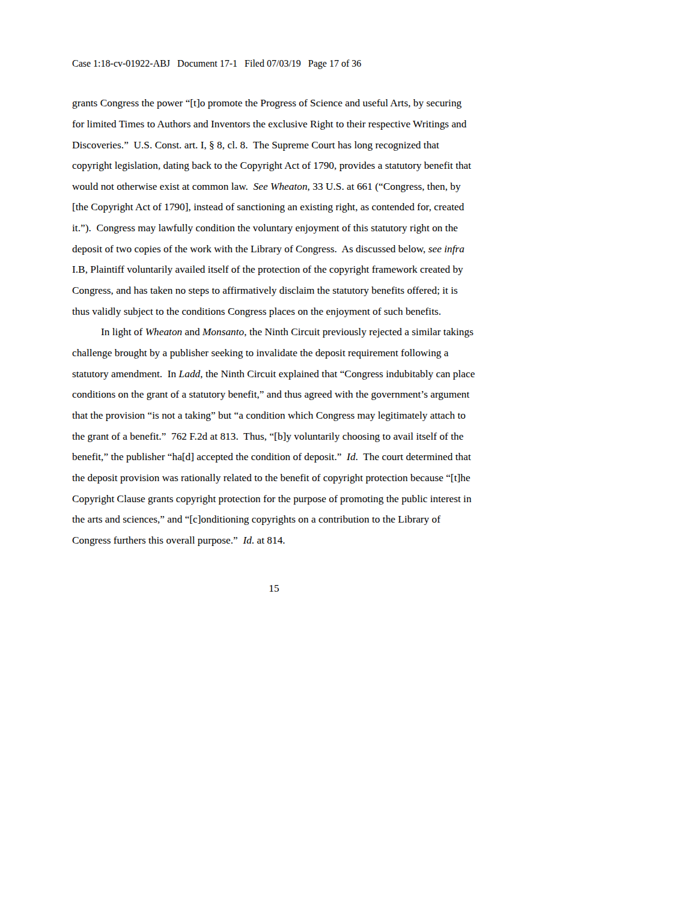Case 1:18-cv-01922-ABJ Document 17-1 Filed 07/03/19 Page 17 of 36
grants Congress the power “[t]o promote the Progress of Science and useful Arts, by securing for limited Times to Authors and Inventors the exclusive Right to their respective Writings and Discoveries.” U.S. Const. art. I, § 8, cl. 8. The Supreme Court has long recognized that copyright legislation, dating back to the Copyright Act of 1790, provides a statutory benefit that would not otherwise exist at common law. See Wheaton, 33 U.S. at 661 (“Congress, then, by [the Copyright Act of 1790], instead of sanctioning an existing right, as contended for, created it.”). Congress may lawfully condition the voluntary enjoyment of this statutory right on the deposit of two copies of the work with the Library of Congress. As discussed below, see infra I.B, Plaintiff voluntarily availed itself of the protection of the copyright framework created by Congress, and has taken no steps to affirmatively disclaim the statutory benefits offered; it is thus validly subject to the conditions Congress places on the enjoyment of such benefits.
In light of Wheaton and Monsanto, the Ninth Circuit previously rejected a similar takings challenge brought by a publisher seeking to invalidate the deposit requirement following a statutory amendment. In Ladd, the Ninth Circuit explained that “Congress indubitably can place conditions on the grant of a statutory benefit,” and thus agreed with the government’s argument that the provision “is not a taking” but “a condition which Congress may legitimately attach to the grant of a benefit.” 762 F.2d at 813. Thus, “[b]y voluntarily choosing to avail itself of the benefit,” the publisher “ha[d] accepted the condition of deposit.” Id. The court determined that the deposit provision was rationally related to the benefit of copyright protection because “[t]he Copyright Clause grants copyright protection for the purpose of promoting the public interest in the arts and sciences,” and “[c]onditioning copyrights on a contribution to the Library of Congress furthers this overall purpose.” Id. at 814.
15